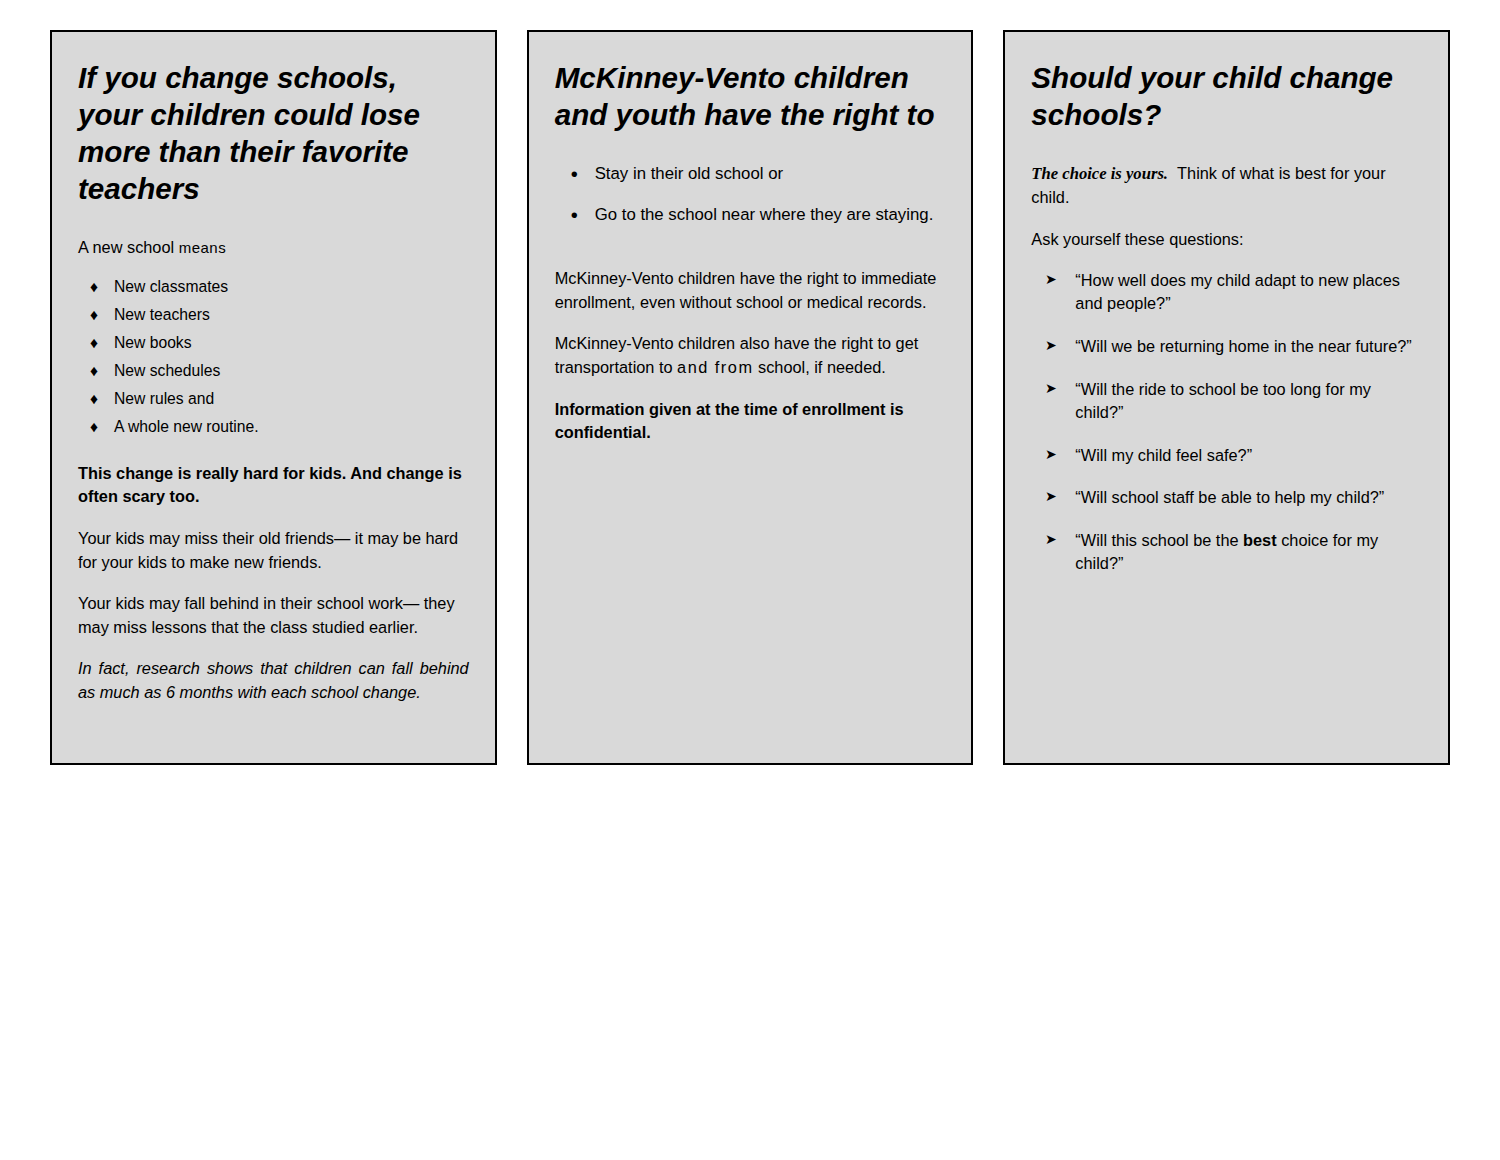If you change schools, your children could lose more than their favorite teachers
A new school means
New classmates
New teachers
New books
New schedules
New rules and
A whole new routine.
This change is really hard for kids. And change is often scary too.
Your kids may miss their old friends— it may be hard for your kids to make new friends.
Your kids may fall behind in their school work— they may miss lessons that the class studied earlier.
In fact, research shows that children can fall behind as much as 6 months with each school change.
McKinney-Vento children and youth have the right to
Stay in their old school or
Go to the school near where they are staying.
McKinney-Vento children have the right to immediate enrollment, even without school or medical records.
McKinney-Vento children also have the right to get transportation to and from school, if needed.
Information given at the time of enrollment is confidential.
Should your child change schools?
The choice is yours. Think of what is best for your child.
Ask yourself these questions:
“How well does my child adapt to new places and people?”
“Will we be returning home in the near future?”
“Will the ride to school be too long for my child?”
“Will my child feel safe?”
“Will school staff be able to help my child?”
“Will this school be the best choice for my child?”